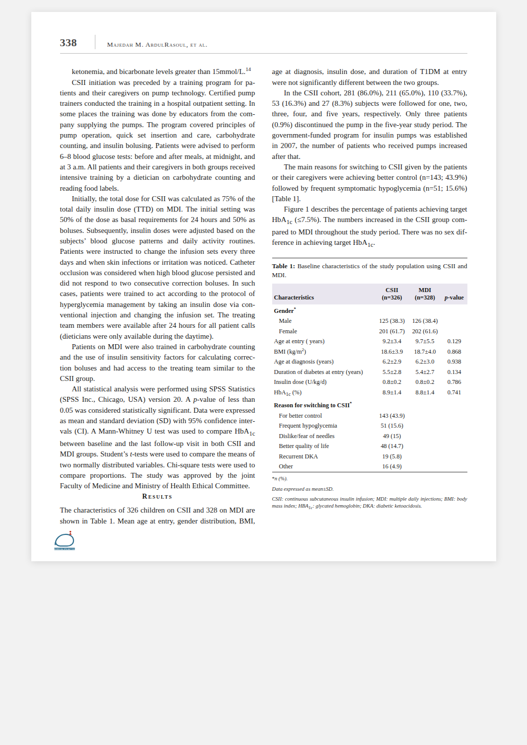338
Majedah M. AbdulRasoul, et al.
ketonemia, and bicarbonate levels greater than 15mmol/L.14
CSII initiation was preceded by a training program for patients and their caregivers on pump technology. Certified pump trainers conducted the training in a hospital outpatient setting. In some places the training was done by educators from the company supplying the pumps. The program covered principles of pump operation, quick set insertion and care, carbohydrate counting, and insulin bolusing. Patients were advised to perform 6–8 blood glucose tests: before and after meals, at midnight, and at 3 a.m. All patients and their caregivers in both groups received intensive training by a dietician on carbohydrate counting and reading food labels.
Initially, the total dose for CSII was calculated as 75% of the total daily insulin dose (TTD) on MDI. The initial setting was 50% of the dose as basal requirements for 24 hours and 50% as boluses. Subsequently, insulin doses were adjusted based on the subjects’ blood glucose patterns and daily activity routines. Patients were instructed to change the infusion sets every three days and when skin infections or irritation was noticed. Catheter occlusion was considered when high blood glucose persisted and did not respond to two consecutive correction boluses. In such cases, patients were trained to act according to the protocol of hyperglycemia management by taking an insulin dose via conventional injection and changing the infusion set. The treating team members were available after 24 hours for all patient calls (dieticians were only available during the daytime).
Patients on MDI were also trained in carbohydrate counting and the use of insulin sensitivity factors for calculating correction boluses and had access to the treating team similar to the CSII group.
All statistical analysis were performed using SPSS Statistics (SPSS Inc., Chicago, USA) version 20. A p-value of less than 0.05 was considered statistically significant. Data were expressed as mean and standard deviation (SD) with 95% confidence intervals (CI). A Mann-Whitney U test was used to compare HbA1c between baseline and the last follow-up visit in both CSII and MDI groups. Student’s t-tests were used to compare the means of two normally distributed variables. Chi-square tests were used to compare proportions. The study was approved by the joint Faculty of Medicine and Ministry of Health Ethical Committee.
Results
The characteristics of 326 children on CSII and 328 on MDI are shown in Table 1. Mean age at entry, gender distribution, BMI, age at diagnosis, insulin dose, and duration of T1DM at entry were not significantly different between the two groups.
In the CSII cohort, 281 (86.0%), 211 (65.0%), 110 (33.7%), 53 (16.3%) and 27 (8.3%) subjects were followed for one, two, three, four, and five years, respectively. Only three patients (0.9%) discontinued the pump in the five-year study period. The government-funded program for insulin pumps was established in 2007, the number of patients who received pumps increased after that.
The main reasons for switching to CSII given by the patients or their caregivers were achieving better control (n=143; 43.9%) followed by frequent symptomatic hypoglycemia (n=51; 15.6%) [Table 1].
Figure 1 describes the percentage of patients achieving target HbA1c (≤7.5%). The numbers increased in the CSII group compared to MDI throughout the study period. There was no sex difference in achieving target HbA1c.
Table 1: Baseline characteristics of the study population using CSII and MDI.
| Characteristics | CSII (n=326) | MDI (n=328) | p -value |
| --- | --- | --- | --- |
| Gender * |
| Male | 125 (38.3) | 126 (38.4) | |
| Female | 201 (61.7) | 202 (61.6) | |
| Age at entry ( years) | 9.2±3.4 | 9.7±5.5 | 0.129 |
| BMI (kg/m 2 ) | 18.6±3.9 | 18.7±4.0 | 0.868 |
| Age at diagnosis (years) | 6.2±2.9 | 6.2±3.0 | 0.938 |
| Duration of diabetes at entry (years) | 5.5±2.8 | 5.4±2.7 | 0.134 |
| Insulin dose (U/kg/d) | 0.8±0.2 | 0.8±0.2 | 0.786 |
| HbA 1c (%) | 8.9±1.4 | 8.8±1.4 | 0.741 |
| Reason for switching to CSII * |
| For better control | 143 (43.9) | | |
| Frequent hypoglycemia | 51 (15.6) | | |
| Dislike/fear of needles | 49 (15) | | |
| Better quality of life | 48 (14.7) | | |
| Recurrent DKA | 19 (5.8) | | |
| Other | 16 (4.9) | | |
*n (%).
Data expressed as mean±SD.
CSII: continuous subcutaneous insulin infusion; MDI: multiple daily injections; BMI: body mass index; HBA1c: glycated hemoglobin; DKA: diabetic ketoacidosis.
OMAN MEDICAL SPECIALTY BOARD